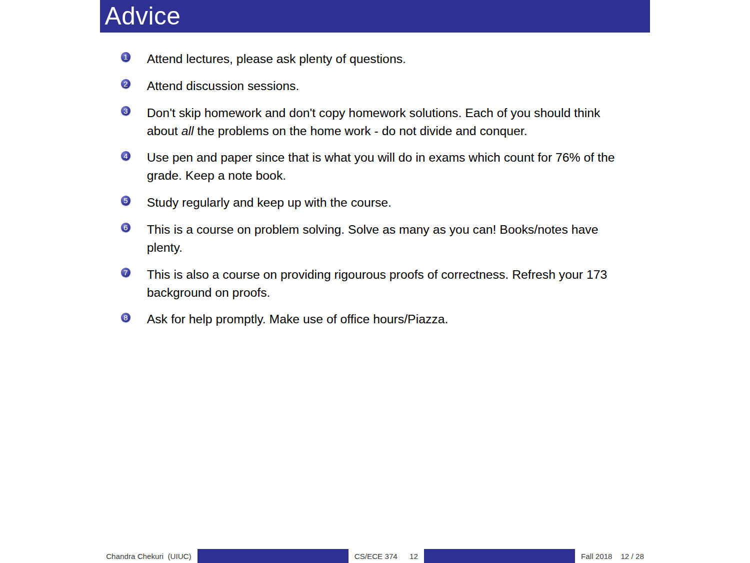Advice
Attend lectures, please ask plenty of questions.
Attend discussion sessions.
Don't skip homework and don't copy homework solutions. Each of you should think about all the problems on the home work - do not divide and conquer.
Use pen and paper since that is what you will do in exams which count for 76% of the grade. Keep a note book.
Study regularly and keep up with the course.
This is a course on problem solving. Solve as many as you can! Books/notes have plenty.
This is also a course on providing rigourous proofs of correctness. Refresh your 173 background on proofs.
Ask for help promptly. Make use of office hours/Piazza.
Chandra Chekuri (UIUC)
CS/ECE 374
12
Fall 2018 12 / 28